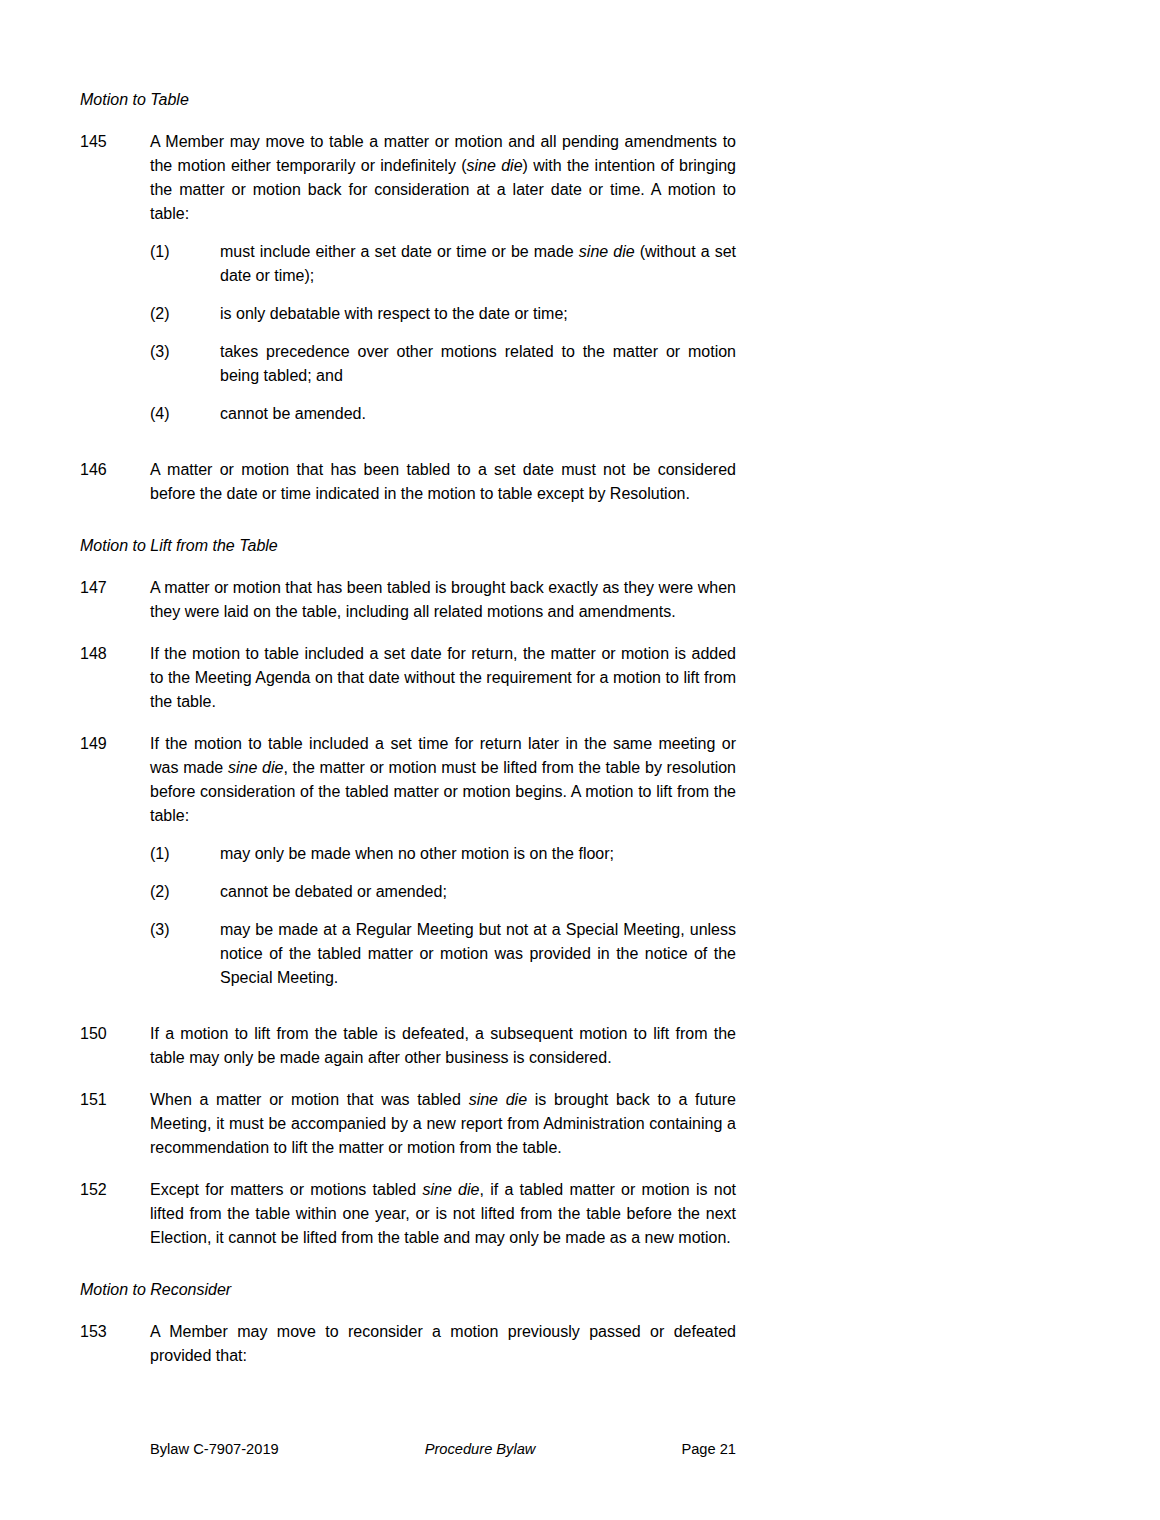Motion to Table
145
A Member may move to table a matter or motion and all pending amendments to the motion either temporarily or indefinitely (sine die) with the intention of bringing the matter or motion back for consideration at a later date or time. A motion to table:
(1)
must include either a set date or time or be made sine die (without a set date or time);
(2)
is only debatable with respect to the date or time;
(3)
takes precedence over other motions related to the matter or motion being tabled; and
(4)
cannot be amended.
146
A matter or motion that has been tabled to a set date must not be considered before the date or time indicated in the motion to table except by Resolution.
Motion to Lift from the Table
147
A matter or motion that has been tabled is brought back exactly as they were when they were laid on the table, including all related motions and amendments.
148
If the motion to table included a set date for return, the matter or motion is added to the Meeting Agenda on that date without the requirement for a motion to lift from the table.
149
If the motion to table included a set time for return later in the same meeting or was made sine die, the matter or motion must be lifted from the table by resolution before consideration of the tabled matter or motion begins. A motion to lift from the table:
(1)
may only be made when no other motion is on the floor;
(2)
cannot be debated or amended;
(3)
may be made at a Regular Meeting but not at a Special Meeting, unless notice of the tabled matter or motion was provided in the notice of the Special Meeting.
150
If a motion to lift from the table is defeated, a subsequent motion to lift from the table may only be made again after other business is considered.
151
When a matter or motion that was tabled sine die is brought back to a future Meeting, it must be accompanied by a new report from Administration containing a recommendation to lift the matter or motion from the table.
152
Except for matters or motions tabled sine die, if a tabled matter or motion is not lifted from the table within one year, or is not lifted from the table before the next Election, it cannot be lifted from the table and may only be made as a new motion.
Motion to Reconsider
153
A Member may move to reconsider a motion previously passed or defeated provided that:
Bylaw C-7907-2019
Procedure Bylaw
Page 21